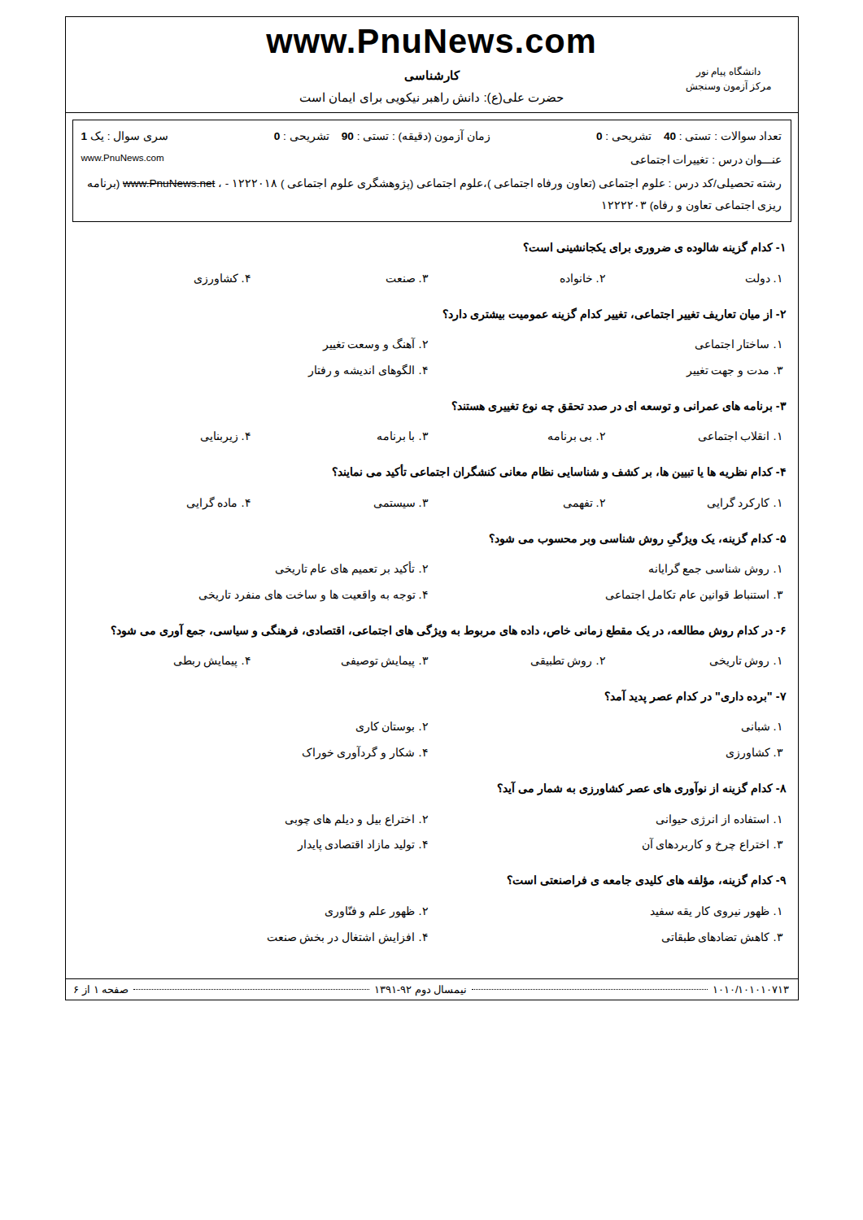www.PnuNews.com
دانشگاه پیام نور
مرکز آزمون وسنجش
کارشناسی
حضرت علی(ع): دانش راهبر نیکویی برای ایمان است
دانشگاه پیام نور
تعداد سوالات : تستی : 40 تشریحی : 0
زمان آزمون (دقیقه) : تستی : 90 تشریحی : 0
سری سوال : یک 1
عنـــوان درس : تغییرات اجتماعی
www.PnuNews.com
رشته تحصیلی/کد درس : علوم اجتماعی (تعاون ورفاه اجتماعی )،علوم اجتماعی (پژوهشگری علوم اجتماعی ) ۱۲۲۲۰۱۸ - ، www.PnuNews.net (برنامه ریزی اجتماعی تعاون و رفاه) ۱۲۲۲۲۰۳
۱- کدام گزینه شالوده ی ضروری برای یکجانشینی است؟
۱. دولت
۲. خانواده
۳. صنعت
۴. کشاورزی
۲- از میان تعاریف تغییر اجتماعی، تغییر کدام گزینه عمومیت بیشتری دارد؟
۱. ساختار اجتماعی
۲. آهنگ و وسعت تغییر
۳. مدت و جهت تغییر
۴. الگوهای اندیشه و رفتار
۳- برنامه های عمرانی و توسعه ای در صدد تحقق چه نوع تغییری هستند؟
۱. انقلاب اجتماعی
۲. بی برنامه
۳. با برنامه
۴. زیربنایی
۴- کدام نظریه ها یا تبیین ها، بر کشف و شناسایی نظام معانی کنشگران اجتماعی تأکید می نمایند؟
۱. کارکرد گرایی
۲. تفهمی
۳. سیستمی
۴. ماده گرایی
۵- کدام گزینه، یک ویژگیِ روش شناسی وبر محسوب می شود؟
۱. روش شناسی جمع گرایانه
۲. تأکید بر تعمیم های عام تاریخی
۳. استنباط قوانین عام تکامل اجتماعی
۴. توجه به واقعیت ها و ساخت های منفرد تاریخی
۶- در کدام روش مطالعه، در یک مقطع زمانی خاص، داده های مربوط به ویژگی های اجتماعی، اقتصادی، فرهنگی و سیاسی، جمع آوری می شود؟
۱. روش تاریخی
۲. روش تطبیقی
۳. پیمایش توصیفی
۴. پیمایش ربطی
۷- "برده داری" در کدام عصر پدید آمد؟
۱. شبانی
۲. بوستان کاری
۳. کشاورزی
۴. شکار و گردآوری خوراک
۸- کدام گزینه از نوآوری های عصر کشاورزی به شمار می آید؟
۱. استفاده از انرژی حیوانی
۲. اختراع بیل و دیلم های چوبی
۳. اختراع چرخ و کاربردهای آن
۴. تولید مازاد اقتصادی پایدار
۹- کدام گزینه، مؤلفه های کلیدی جامعه ی فراصنعتی است؟
۱. ظهور نیروی کار یقه سفید
۲. ظهور علم و فنّاوری
۳. کاهش تضادهای طبقاتی
۴. افزایش اشتغال در بخش صنعت
۱۰۱۰/۱۰۱۰۱۰۷۱۳
نیمسال دوم ۹۲-۱۳۹۱
صفحه ۱ از ۶